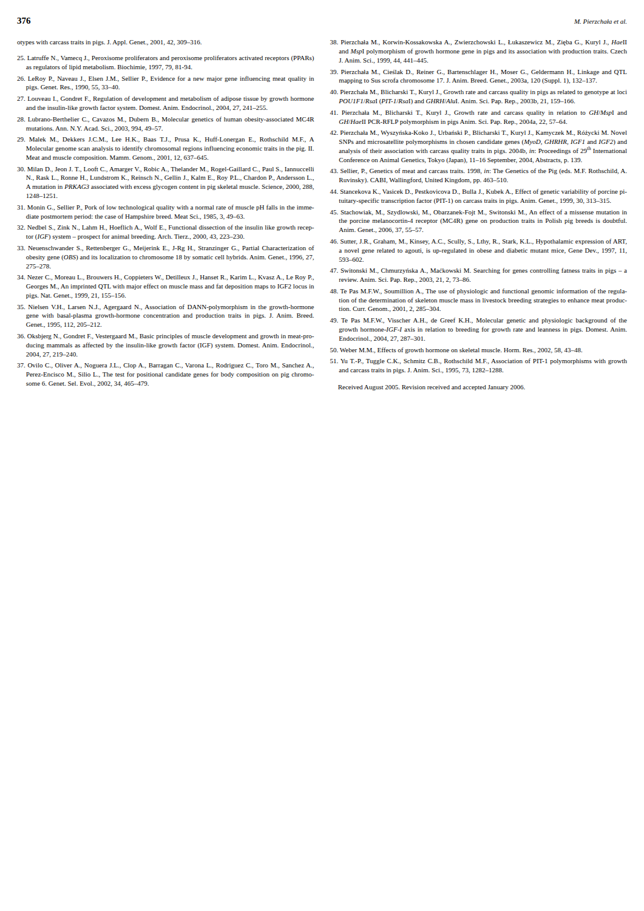376
M. Pierzchała et al.
otypes with carcass traits in pigs. J. Appl. Genet., 2001, 42, 309–316.
Latruffe N., Vamecq J., Peroxisome proliferators and peroxisome proliferators activated receptors (PPARs) as regulators of lipid metabolism. Biochimie, 1997, 79, 81-94.
LeRoy P., Naveau J., Elsen J.M., Sellier P., Evidence for a new major gene influencing meat quality in pigs. Genet. Res., 1990, 55, 33–40.
Louveau I., Gondret F., Regulation of development and metabolism of adipose tissue by growth hormone and the insulin-like growth factor system. Domest. Anim. Endocrinol., 2004, 27, 241–255.
Lubrano-Berthelier C., Cavazos M., Dubern B., Molecular genetics of human obesity-associated MC4R mutations. Ann. N.Y. Acad. Sci., 2003, 994, 49–57.
Malek M., Dekkers J.C.M., Lee H.K., Baas T.J., Prusa K., Huff-Lonergan E., Rothschild M.F., A Molecular genome scan analysis to identify chromosomal regions influencing economic traits in the pig. II. Meat and muscle composition. Mamm. Genom., 2001, 12, 637–645.
Milan D., Jeon J. T., Looft C., Amarger V., Robic A., Thelander M., Rogel-Gaillard C., Paul S., Iannuccelli N., Rask L., Ronne H., Lundstrom K., Reinsch N., Gellin J., Kalm E., Roy P.L., Chardon P., Andersson L., A mutation in PRKAG3 associated with excess glycogen content in pig skeletal muscle. Science, 2000, 288, 1248–1251.
Monin G., Sellier P., Pork of low technological quality with a normal rate of muscle pH falls in the immediate postmortem period: the case of Hampshire breed. Meat Sci., 1985, 3, 49–63.
Nedbel S., Zink N., Lahm H., Hoeflich A., Wolf E., Functional dissection of the insulin like growth receptor (IGF) system – prospect for animal breeding. Arch. Tierz., 2000, 43, 223–230.
Neuenschwander S., Rettenberger G., Meijerink E., J-Rg H., Stranzinger G., Partial Characterization of obesity gene (OBS) and its localization to chromosome 18 by somatic cell hybrids. Anim. Genet., 1996, 27, 275–278.
Nezer C., Moreau L., Brouwers H., Coppieters W., Detilleux J., Hanset R., Karim L., Kvasz A., Le Roy P., Georges M., An imprinted QTL with major effect on muscle mass and fat deposition maps to IGF2 locus in pigs. Nat. Genet., 1999, 21, 155–156.
Nielsen V.H., Larsen N.J., Agergaard N., Association of DANN-polymorphism in the growth-hormone gene with basal-plasma growth-hormone concentration and production traits in pigs. J. Anim. Breed. Genet., 1995, 112, 205–212.
Oksbjerg N., Gondret F., Vestergaard M., Basic principles of muscle development and growth in meat-producing mammals as affected by the insulin-like growth factor (IGF) system. Domest. Anim. Endocrinol., 2004, 27, 219–240.
Ovilo C., Oliver A., Noguera J.L., Clop A., Barragan C., Varona L., Rodriguez C., Toro M., Sanchez A., Perez-Encisco M., Silio L., The test for positional candidate genes for body composition on pig chromosome 6. Genet. Sel. Evol., 2002, 34, 465–479.
Pierzchała M., Korwin-Kossakowska A., Zwierzchowski L., Łukaszewicz M., Zięba G., Kuryl J., Hae II and Msp I polymorphism of growth hormone gene in pigs and its association with production traits. Czech J. Anim. Sci., 1999, 44, 441–445.
Pierzchała M., Cieślak D., Reiner G., Bartenschlager H., Moser G., Geldermann H., Linkage and QTL mapping to Sus scrofa chromosome 17. J. Anim. Breed. Genet., 2003a, 120 (Suppl. 1), 132–137.
Pierzchała M., Blicharski T., Kuryl J., Growth rate and carcass quality in pigs as related to genotype at loci POU1F1/Rsa I (PIT-1/Rsa I) and GHRH/Alu I. Anim. Sci. Pap. Rep., 2003b, 21, 159–166.
Pierzchała M., Blicharski T., Kuryl J., Growth rate and carcass quality in relation to GH/Msp I and GH/Hae II PCR-RFLP polymorphism in pigs Anim. Sci. Pap. Rep., 2004a, 22, 57–64.
Pierzchała M., Wyszyńska-Koko J., Urbański P., Blicharski T., Kuryl J., Kamyczek M., Różycki M. Novel SNPs and microsatellite polymorphisms in chosen candidate genes (MyoD, GHRHR, IGF1 and IGF2) and analysis of their association with carcass quality traits in pigs. 2004b, in: Proceedings of 29th International Conference on Animal Genetics, Tokyo (Japan), 11–16 September, 2004, Abstracts, p. 139.
Sellier, P., Genetics of meat and carcass traits. 1998, in: The Genetics of the Pig (eds. M.F. Rothschild, A. Ruvinsky). CABI, Wallingford, United Kingdom, pp. 463–510.
Stancekova K., Vasicek D., Pestkovicova D., Bulla J., Kubek A., Effect of genetic variability of porcine pituitary-specific transcription factor (PIT-1) on carcass traits in pigs. Anim. Genet., 1999, 30, 313–315.
Stachowiak, M., Szydlowski, M., Obarzanek-Fojt M., Switonski M., An effect of a missense mutation in the porcine melanocortin-4 receptor (MC4R) gene on production traits in Polish pig breeds is doubtful. Anim. Genet., 2006, 37, 55–57.
Sutter, J.R., Graham, M., Kinsey, A.C., Scully, S., Lthy, R., Stark, K.L., Hypothalamic expression of ART, a novel gene related to agouti, is up-regulated in obese and diabetic mutant mice, Gene Dev., 1997, 11, 593–602.
Switonski M., Chmurzyńska A., Maćkowski M. Searching for genes controlling fatness traits in pigs – a review. Anim. Sci. Pap. Rep., 2003, 21, 2, 73–86.
Te Pas M.F.W., Soumillion A., The use of physiologic and functional genomic information of the regulation of the determination of skeleton muscle mass in livestock breeding strategies to enhance meat production. Curr. Genom., 2001, 2, 285–304.
Te Pas M.F.W., Visscher A.H., de Greef K.H., Molecular genetic and physiologic background of the growth hormone-IGF-I axis in relation to breeding for growth rate and leanness in pigs. Domest. Anim. Endocrinol., 2004, 27, 287–301.
Weber M.M., Effects of growth hormone on skeletal muscle. Horm. Res., 2002, 58, 43–48.
Yu T.-P., Tuggle C.K., Schmitz C.B., Rothschild M.F., Association of PIT-1 polymorphisms with growth and carcass traits in pigs. J. Anim. Sci., 1995, 73, 1282–1288.
Received August 2005. Revision received and accepted January 2006.